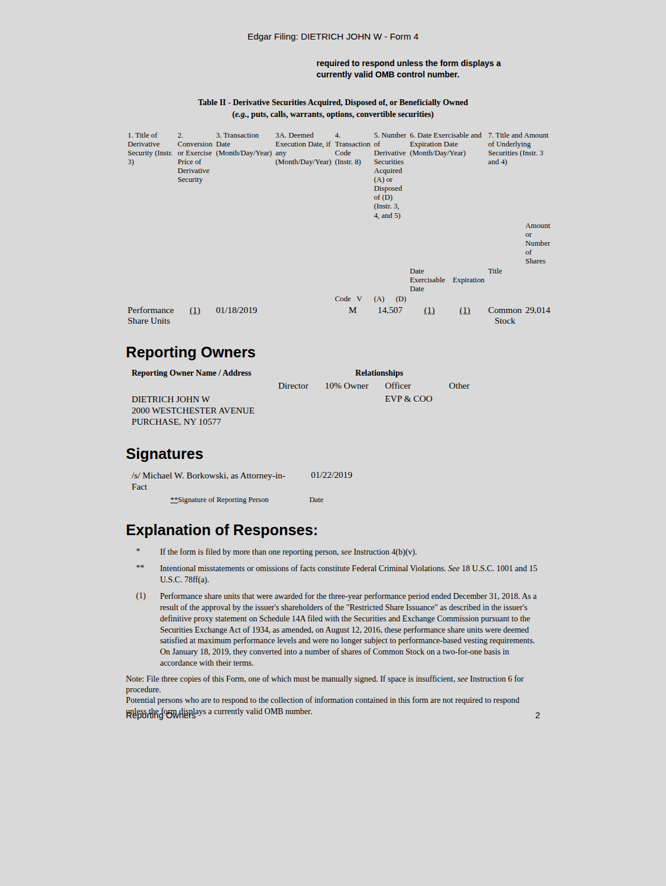Edgar Filing: DIETRICH JOHN W - Form 4
required to respond unless the form displays a currently valid OMB control number.
Table II - Derivative Securities Acquired, Disposed of, or Beneficially Owned
(e.g., puts, calls, warrants, options, convertible securities)
| 1. Title of Derivative Security (Instr. 3) | 2. Conversion or Exercise Price of Derivative Security | 3. Transaction Date (Month/Day/Year) | 3A. Deemed Execution Date, if any (Month/Day/Year) | 4. Transaction Code (Instr. 8) | 5. Number of Derivative Securities Acquired (A) or Disposed of (D) (Instr. 3, 4, and 5) | 6. Date Exercisable and Expiration Date (Month/Day/Year) | 7. Title and Amount of Underlying Securities (Instr. 3 and 4) |
| --- | --- | --- | --- | --- | --- | --- | --- |
| | | | | | | | | Amount or Number of Shares |
| | | | | | | Date Exercisable Expiration Date | Title | |
| | | | | Code V | (A) (D) | | | |
| Performance Share Units | (1) | 01/18/2019 | | M | 14,507 | (1) (1) | Common Stock | 29,014 |
Reporting Owners
| Reporting Owner Name / Address | Relationships |
| --- | --- |
| Director | 10% Owner | Officer | Other |
| DIETRICH JOHN W 2000 WESTCHESTER AVENUE PURCHASE, NY 10577 | | | EVP & COO | |
Signatures
| /s/ Michael W. Borkowski, as Attorney-in-Fact | 01/22/2019 |
**Signature of Reporting Person Date
Explanation of Responses:
| * | If the form is filed by more than one reporting person, see Instruction 4(b)(v). |
| ** | Intentional misstatements or omissions of facts constitute Federal Criminal Violations. See 18 U.S.C. 1001 and 15 U.S.C. 78ff(a). |
| (1) | Performance share units that were awarded for the three-year performance period ended December 31, 2018. As a result of the approval by the issuer's shareholders of the "Restricted Share Issuance" as described in the issuer's definitive proxy statement on Schedule 14A filed with the Securities and Exchange Commission pursuant to the Securities Exchange Act of 1934, as amended, on August 12, 2016, these performance share units were deemed satisfied at maximum performance levels and were no longer subject to performance-based vesting requirements. On January 18, 2019, they converted into a number of shares of Common Stock on a two-for-one basis in accordance with their terms. |
Note: File three copies of this Form, one of which must be manually signed. If space is insufficient, see Instruction 6 for procedure.
Potential persons who are to respond to the collection of information contained in this form are not required to respond unless the form displays a currently valid OMB number.
Reporting Owners 2